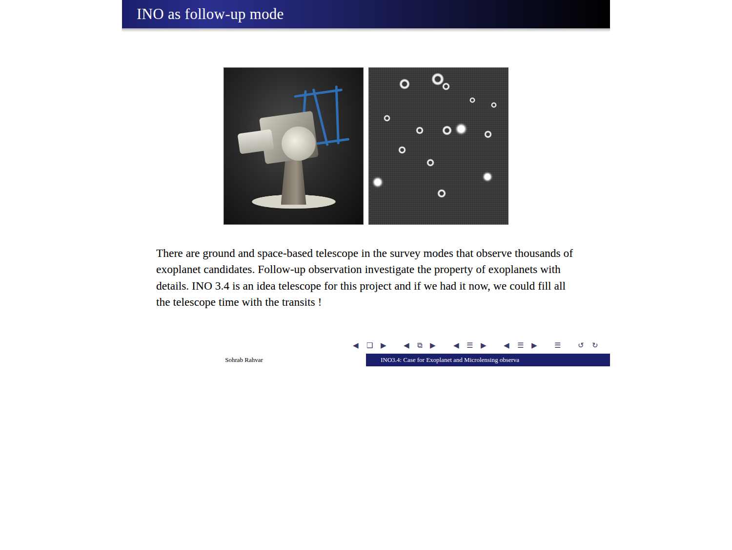INO as follow-up mode
There are ground and space-based telescope in the survey modes that observe thousands of exoplanet candidates. Follow-up observation investigate the property of exoplanets with details. INO 3.4 is an idea telescope for this project and if we had it now, we could fill all the telescope time with the transits !
◀ ❑ ▶ ◀ ⧉ ▶ ◀ ☰ ▶ ◀ ☰ ▶ ☰ ↺ ↻
Sohrab Rahvar
INO3.4: Case for Exoplanet and Microlensing observa